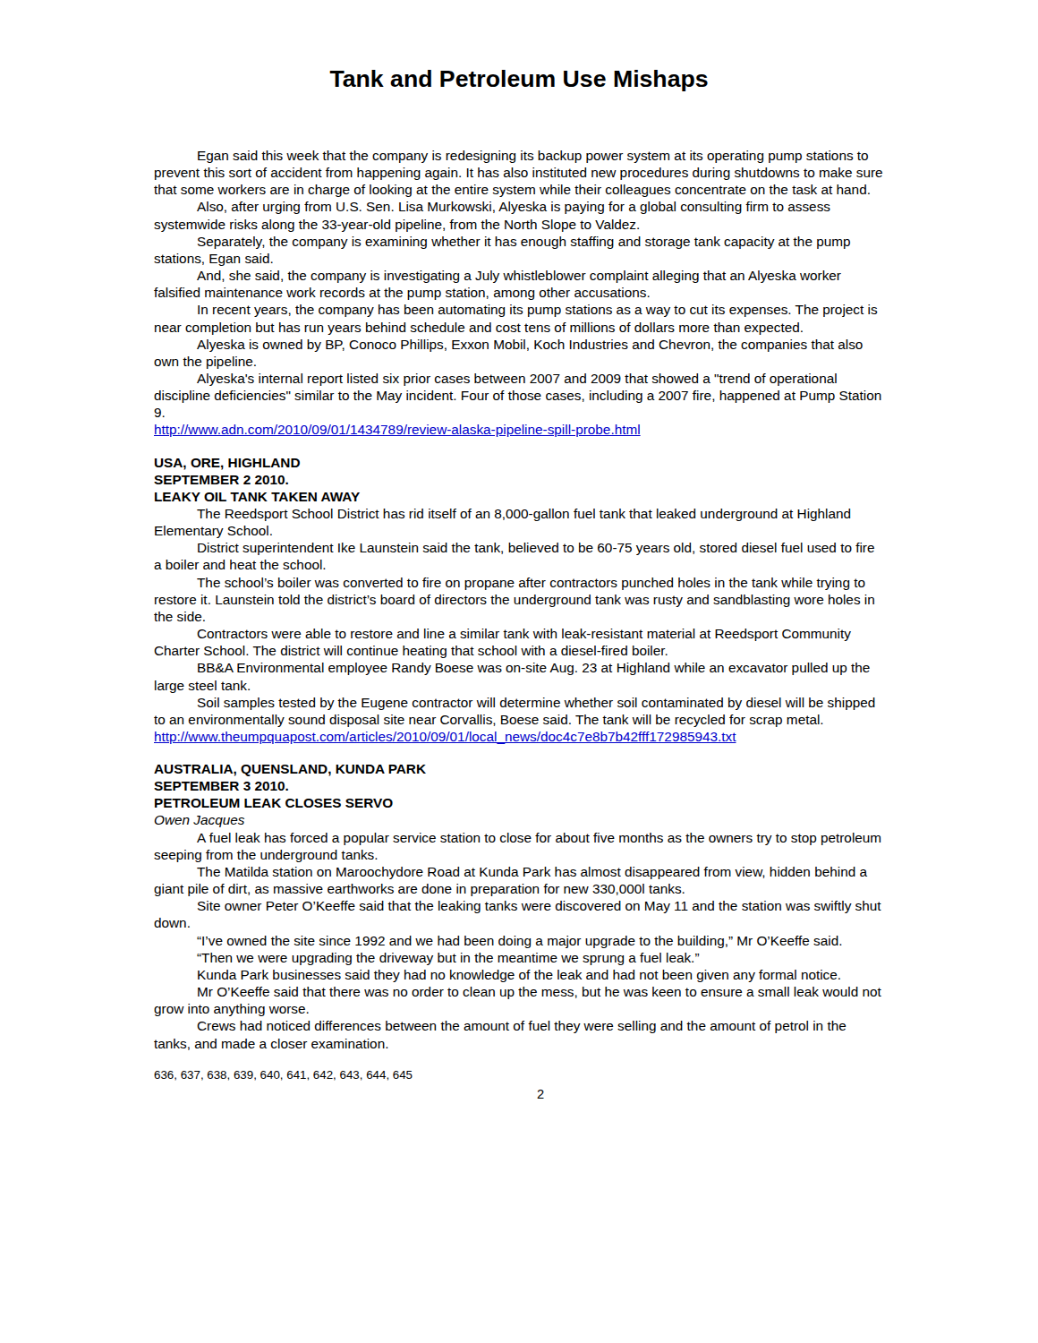Tank and Petroleum Use Mishaps
Egan said this week that the company is redesigning its backup power system at its operating pump stations to prevent this sort of accident from happening again. It has also instituted new procedures during shutdowns to make sure that some workers are in charge of looking at the entire system while their colleagues concentrate on the task at hand.
Also, after urging from U.S. Sen. Lisa Murkowski, Alyeska is paying for a global consulting firm to assess systemwide risks along the 33-year-old pipeline, from the North Slope to Valdez.
Separately, the company is examining whether it has enough staffing and storage tank capacity at the pump stations, Egan said.
And, she said, the company is investigating a July whistleblower complaint alleging that an Alyeska worker falsified maintenance work records at the pump station, among other accusations.
In recent years, the company has been automating its pump stations as a way to cut its expenses. The project is near completion but has run years behind schedule and cost tens of millions of dollars more than expected.
Alyeska is owned by BP, Conoco Phillips, Exxon Mobil, Koch Industries and Chevron, the companies that also own the pipeline.
Alyeska's internal report listed six prior cases between 2007 and 2009 that showed a "trend of operational discipline deficiencies" similar to the May incident. Four of those cases, including a 2007 fire, happened at Pump Station 9.
http://www.adn.com/2010/09/01/1434789/review-alaska-pipeline-spill-probe.html
USA, ORE, HIGHLAND
SEPTEMBER 2 2010.
LEAKY OIL TANK TAKEN AWAY
The Reedsport School District has rid itself of an 8,000-gallon fuel tank that leaked underground at Highland Elementary School.
District superintendent Ike Launstein said the tank, believed to be 60-75 years old, stored diesel fuel used to fire a boiler and heat the school.
The school’s boiler was converted to fire on propane after contractors punched holes in the tank while trying to restore it. Launstein told the district’s board of directors the underground tank was rusty and sandblasting wore holes in the side.
Contractors were able to restore and line a similar tank with leak-resistant material at Reedsport Community Charter School. The district will continue heating that school with a diesel-fired boiler.
BB&A Environmental employee Randy Boese was on-site Aug. 23 at Highland while an excavator pulled up the large steel tank.
Soil samples tested by the Eugene contractor will determine whether soil contaminated by diesel will be shipped to an environmentally sound disposal site near Corvallis, Boese said. The tank will be recycled for scrap metal.
http://www.theumpquapost.com/articles/2010/09/01/local_news/doc4c7e8b7b42fff172985943.txt
AUSTRALIA, QUENSLAND, KUNDA PARK
SEPTEMBER 3 2010.
PETROLEUM LEAK CLOSES SERVO
Owen Jacques
A fuel leak has forced a popular service station to close for about five months as the owners try to stop petroleum seeping from the underground tanks.
The Matilda station on Maroochydore Road at Kunda Park has almost disappeared from view, hidden behind a giant pile of dirt, as massive earthworks are done in preparation for new 330,000l tanks.
Site owner Peter O’Keeffe said that the leaking tanks were discovered on May 11 and the station was swiftly shut down.
“I’ve owned the site since 1992 and we had been doing a major upgrade to the building,” Mr O’Keeffe said.
“Then we were upgrading the driveway but in the meantime we sprung a fuel leak.”
Kunda Park businesses said they had no knowledge of the leak and had not been given any formal notice.
Mr O’Keeffe said that there was no order to clean up the mess, but he was keen to ensure a small leak would not grow into anything worse.
Crews had noticed differences between the amount of fuel they were selling and the amount of petrol in the tanks, and made a closer examination.
636, 637, 638, 639, 640, 641, 642, 643, 644, 645
2